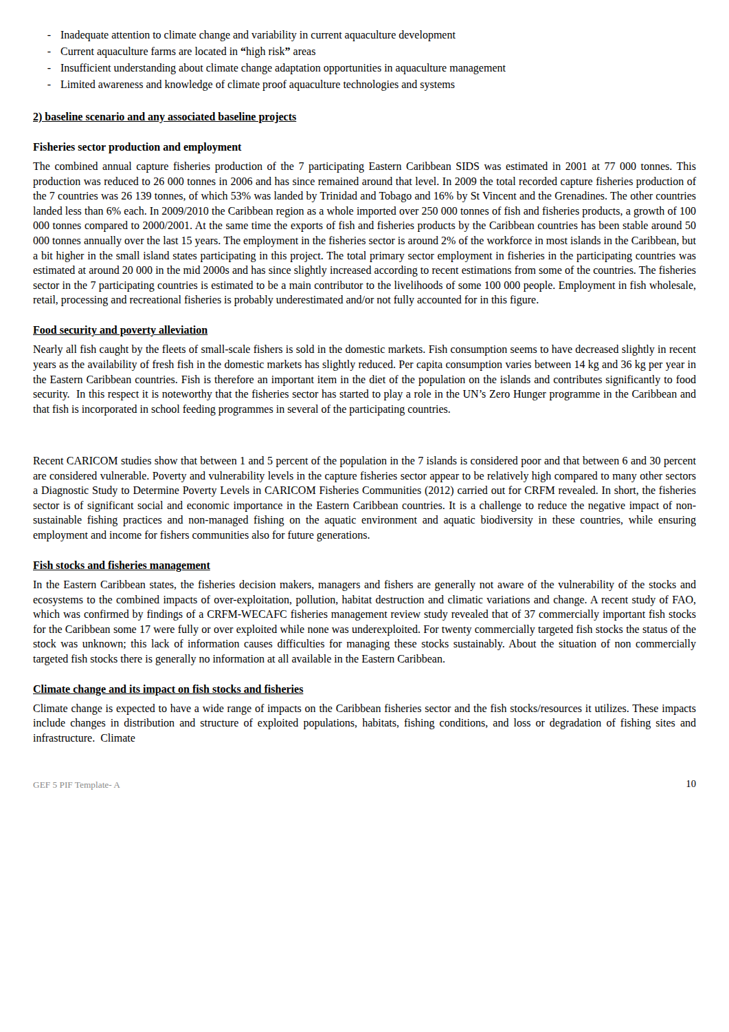Inadequate attention to climate change and variability in current aquaculture development
Current aquaculture farms are located in “high risk” areas
Insufficient understanding about climate change adaptation opportunities in aquaculture management
Limited awareness and knowledge of climate proof aquaculture technologies and systems
2) baseline scenario and any associated baseline projects
Fisheries sector production and employment
The combined annual capture fisheries production of the 7 participating Eastern Caribbean SIDS was estimated in 2001 at 77 000 tonnes. This production was reduced to 26 000 tonnes in 2006 and has since remained around that level. In 2009 the total recorded capture fisheries production of the 7 countries was 26 139 tonnes, of which 53% was landed by Trinidad and Tobago and 16% by St Vincent and the Grenadines. The other countries landed less than 6% each. In 2009/2010 the Caribbean region as a whole imported over 250 000 tonnes of fish and fisheries products, a growth of 100 000 tonnes compared to 2000/2001. At the same time the exports of fish and fisheries products by the Caribbean countries has been stable around 50 000 tonnes annually over the last 15 years. The employment in the fisheries sector is around 2% of the workforce in most islands in the Caribbean, but a bit higher in the small island states participating in this project. The total primary sector employment in fisheries in the participating countries was estimated at around 20 000 in the mid 2000s and has since slightly increased according to recent estimations from some of the countries. The fisheries sector in the 7 participating countries is estimated to be a main contributor to the livelihoods of some 100 000 people. Employment in fish wholesale, retail, processing and recreational fisheries is probably underestimated and/or not fully accounted for in this figure.
Food security and poverty alleviation
Nearly all fish caught by the fleets of small-scale fishers is sold in the domestic markets. Fish consumption seems to have decreased slightly in recent years as the availability of fresh fish in the domestic markets has slightly reduced. Per capita consumption varies between 14 kg and 36 kg per year in the Eastern Caribbean countries. Fish is therefore an important item in the diet of the population on the islands and contributes significantly to food security. In this respect it is noteworthy that the fisheries sector has started to play a role in the UN’s Zero Hunger programme in the Caribbean and that fish is incorporated in school feeding programmes in several of the participating countries.
Recent CARICOM studies show that between 1 and 5 percent of the population in the 7 islands is considered poor and that between 6 and 30 percent are considered vulnerable. Poverty and vulnerability levels in the capture fisheries sector appear to be relatively high compared to many other sectors a Diagnostic Study to Determine Poverty Levels in CARICOM Fisheries Communities (2012) carried out for CRFM revealed. In short, the fisheries sector is of significant social and economic importance in the Eastern Caribbean countries. It is a challenge to reduce the negative impact of non-sustainable fishing practices and non-managed fishing on the aquatic environment and aquatic biodiversity in these countries, while ensuring employment and income for fishers communities also for future generations.
Fish stocks and fisheries management
In the Eastern Caribbean states, the fisheries decision makers, managers and fishers are generally not aware of the vulnerability of the stocks and ecosystems to the combined impacts of over-exploitation, pollution, habitat destruction and climatic variations and change. A recent study of FAO, which was confirmed by findings of a CRFM-WECAFC fisheries management review study revealed that of 37 commercially important fish stocks for the Caribbean some 17 were fully or over exploited while none was underexploited. For twenty commercially targeted fish stocks the status of the stock was unknown; this lack of information causes difficulties for managing these stocks sustainably. About the situation of non commercially targeted fish stocks there is generally no information at all available in the Eastern Caribbean.
Climate change and its impact on fish stocks and fisheries
Climate change is expected to have a wide range of impacts on the Caribbean fisheries sector and the fish stocks/resources it utilizes. These impacts include changes in distribution and structure of exploited populations, habitats, fishing conditions, and loss or degradation of fishing sites and infrastructure. Climate
GEF 5 PIF Template- A 10